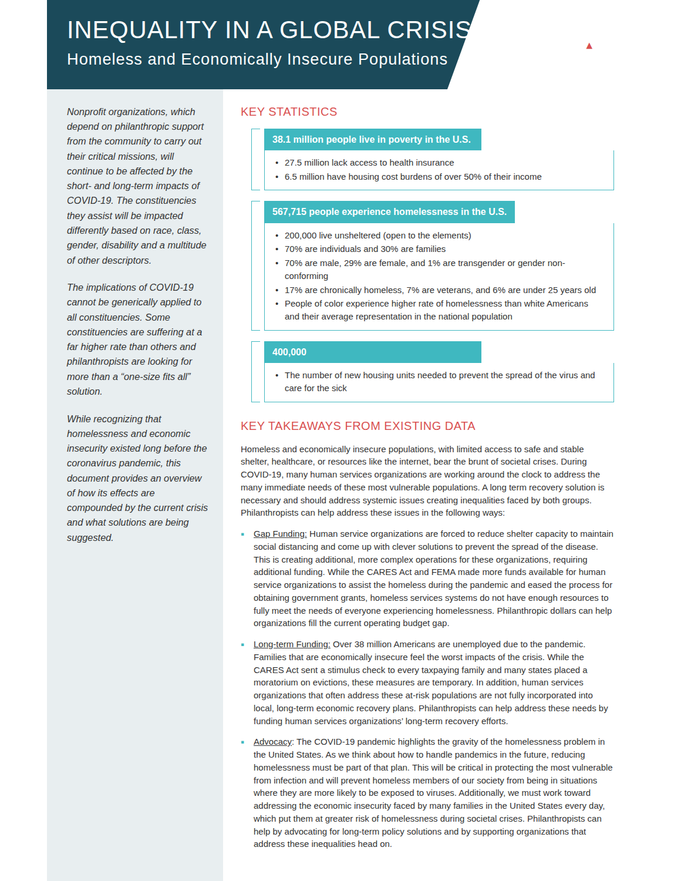Inequality in a Global Crisis:
Homeless and Economically Insecure Populations
ccs▴
FUNDRAISING
Nonprofit organizations, which depend on philanthropic support from the community to carry out their critical missions, will continue to be affected by the short- and long-term impacts of COVID-19. The constituencies they assist will be impacted differently based on race, class, gender, disability and a multitude of other descriptors.
The implications of COVID-19 cannot be generically applied to all constituencies. Some constituencies are suffering at a far higher rate than others and philanthropists are looking for more than a “one-size fits all” solution.
While recognizing that homelessness and economic insecurity existed long before the coronavirus pandemic, this document provides an overview of how its effects are compounded by the current crisis and what solutions are being suggested.
Key Statistics
38.1 million people live in poverty in the U.S.
27.5 million lack access to health insurance
6.5 million have housing cost burdens of over 50% of their income
567,715 people experience homelessness in the U.S.
200,000 live unsheltered (open to the elements)
70% are individuals and 30% are families
70% are male, 29% are female, and 1% are transgender or gender non-conforming
17% are chronically homeless, 7% are veterans, and 6% are under 25 years old
People of color experience higher rate of homelessness than white Americans and their average representation in the national population
400,000
The number of new housing units needed to prevent the spread of the virus and care for the sick
Key Takeaways from Existing Data
Homeless and economically insecure populations, with limited access to safe and stable shelter, healthcare, or resources like the internet, bear the brunt of societal crises. During COVID-19, many human services organizations are working around the clock to address the many immediate needs of these most vulnerable populations. A long term recovery solution is necessary and should address systemic issues creating inequalities faced by both groups. Philanthropists can help address these issues in the following ways:
Gap Funding: Human service organizations are forced to reduce shelter capacity to maintain social distancing and come up with clever solutions to prevent the spread of the disease. This is creating additional, more complex operations for these organizations, requiring additional funding. While the CARES Act and FEMA made more funds available for human service organizations to assist the homeless during the pandemic and eased the process for obtaining government grants, homeless services systems do not have enough resources to fully meet the needs of everyone experiencing homelessness. Philanthropic dollars can help organizations fill the current operating budget gap.
Long-term Funding: Over 38 million Americans are unemployed due to the pandemic. Families that are economically insecure feel the worst impacts of the crisis. While the CARES Act sent a stimulus check to every taxpaying family and many states placed a moratorium on evictions, these measures are temporary. In addition, human services organizations that often address these at-risk populations are not fully incorporated into local, long-term economic recovery plans. Philanthropists can help address these needs by funding human services organizations’ long-term recovery efforts.
Advocacy: The COVID-19 pandemic highlights the gravity of the homelessness problem in the United States. As we think about how to handle pandemics in the future, reducing homelessness must be part of that plan. This will be critical in protecting the most vulnerable from infection and will prevent homeless members of our society from being in situations where they are more likely to be exposed to viruses. Additionally, we must work toward addressing the economic insecurity faced by many families in the United States every day, which put them at greater risk of homelessness during societal crises. Philanthropists can help by advocating for long-term policy solutions and by supporting organizations that address these inequalities head on.